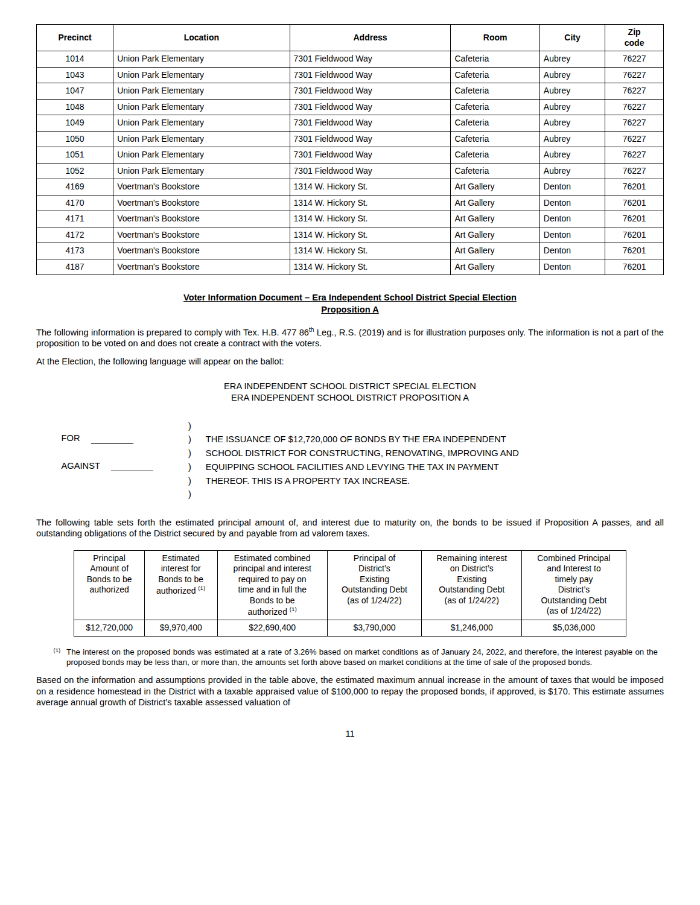| Precinct | Location | Address | Room | City | Zip code |
| --- | --- | --- | --- | --- | --- |
| 1014 | Union Park Elementary | 7301 Fieldwood Way | Cafeteria | Aubrey | 76227 |
| 1043 | Union Park Elementary | 7301 Fieldwood Way | Cafeteria | Aubrey | 76227 |
| 1047 | Union Park Elementary | 7301 Fieldwood Way | Cafeteria | Aubrey | 76227 |
| 1048 | Union Park Elementary | 7301 Fieldwood Way | Cafeteria | Aubrey | 76227 |
| 1049 | Union Park Elementary | 7301 Fieldwood Way | Cafeteria | Aubrey | 76227 |
| 1050 | Union Park Elementary | 7301 Fieldwood Way | Cafeteria | Aubrey | 76227 |
| 1051 | Union Park Elementary | 7301 Fieldwood Way | Cafeteria | Aubrey | 76227 |
| 1052 | Union Park Elementary | 7301 Fieldwood Way | Cafeteria | Aubrey | 76227 |
| 4169 | Voertman's Bookstore | 1314 W. Hickory St. | Art Gallery | Denton | 76201 |
| 4170 | Voertman's Bookstore | 1314 W. Hickory St. | Art Gallery | Denton | 76201 |
| 4171 | Voertman's Bookstore | 1314 W. Hickory St. | Art Gallery | Denton | 76201 |
| 4172 | Voertman's Bookstore | 1314 W. Hickory St. | Art Gallery | Denton | 76201 |
| 4173 | Voertman's Bookstore | 1314 W. Hickory St. | Art Gallery | Denton | 76201 |
| 4187 | Voertman's Bookstore | 1314 W. Hickory St. | Art Gallery | Denton | 76201 |
Voter Information Document – Era Independent School District Special Election
Proposition A
The following information is prepared to comply with Tex. H.B. 477 86th Leg., R.S. (2019) and is for illustration purposes only. The information is not a part of the proposition to be voted on and does not create a contract with the voters.
At the Election, the following language will appear on the ballot:
ERA INDEPENDENT SCHOOL DISTRICT SPECIAL ELECTION
ERA INDEPENDENT SCHOOL DISTRICT PROPOSITION A
| | ) | |
| FOR | ) | THE ISSUANCE OF $12,720,000 OF BONDS BY THE ERA INDEPENDENT |
| | ) | SCHOOL DISTRICT FOR CONSTRUCTING, RENOVATING, IMPROVING AND |
| AGAINST | ) | EQUIPPING SCHOOL FACILITIES AND LEVYING THE TAX IN PAYMENT |
| | ) | THEREOF. THIS IS A PROPERTY TAX INCREASE. |
| | ) | |
The following table sets forth the estimated principal amount of, and interest due to maturity on, the bonds to be issued if Proposition A passes, and all outstanding obligations of the District secured by and payable from ad valorem taxes.
| Principal Amount of Bonds to be authorized | Estimated interest for Bonds to be authorized (1) | Estimated combined principal and interest required to pay on time and in full the Bonds to be authorized (1) | Principal of District’s Existing Outstanding Debt (as of 1/24/22) | Remaining interest on District’s Existing Outstanding Debt (as of 1/24/22) | Combined Principal and Interest to timely pay District’s Outstanding Debt (as of 1/24/22) |
| --- | --- | --- | --- | --- | --- |
| $12,720,000 | $9,970,400 | $22,690,400 | $3,790,000 | $1,246,000 | $5,036,000 |
(1) The interest on the proposed bonds was estimated at a rate of 3.26% based on market conditions as of January 24, 2022, and therefore, the interest payable on the proposed bonds may be less than, or more than, the amounts set forth above based on market conditions at the time of sale of the proposed bonds.
Based on the information and assumptions provided in the table above, the estimated maximum annual increase in the amount of taxes that would be imposed on a residence homestead in the District with a taxable appraised value of $100,000 to repay the proposed bonds, if approved, is $170. This estimate assumes average annual growth of District’s taxable assessed valuation of
11